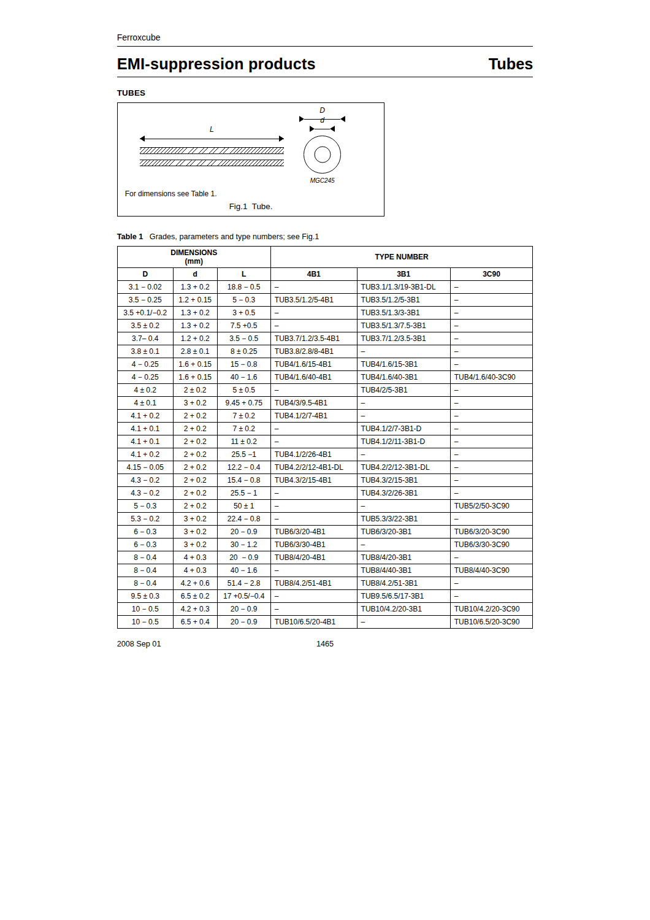Ferroxcube
EMI-suppression products
Tubes
TUBES
L
D
d
MGC245
For dimensions see Table 1.
Fig.1 Tube.
Table 1 Grades, parameters and type numbers; see Fig.1
| DIMENSIONS (mm) | TYPE NUMBER |
| --- | --- |
| D | d | L | 4B1 | 3B1 | 3C90 |
| 3.1 − 0.02 | 1.3 + 0.2 | 18.8 − 0.5 | – | TUB3.1/1.3/19-3B1-DL | – |
| 3.5 − 0.25 | 1.2 + 0.15 | 5 − 0.3 | TUB3.5/1.2/5-4B1 | TUB3.5/1.2/5-3B1 | – |
| 3.5 +0.1/−0.2 | 1.3 + 0.2 | 3 + 0.5 | – | TUB3.5/1.3/3-3B1 | – |
| 3.5 ± 0.2 | 1.3 + 0.2 | 7.5 +0.5 | – | TUB3.5/1.3/7.5-3B1 | – |
| 3.7– 0.4 | 1.2 + 0.2 | 3.5 − 0.5 | TUB3.7/1.2/3.5-4B1 | TUB3.7/1.2/3.5-3B1 | – |
| 3.8 ± 0.1 | 2.8 ± 0.1 | 8 ± 0.25 | TUB3.8/2.8/8-4B1 | – | – |
| 4 − 0.25 | 1.6 + 0.15 | 15 − 0.8 | TUB4/1.6/15-4B1 | TUB4/1.6/15-3B1 | – |
| 4 − 0.25 | 1.6 + 0.15 | 40 − 1.6 | TUB4/1.6/40-4B1 | TUB4/1.6/40-3B1 | TUB4/1.6/40-3C90 |
| 4 ± 0.2 | 2 ± 0.2 | 5 ± 0.5 | – | TUB4/2/5-3B1 | – |
| 4 ± 0.1 | 3 + 0.2 | 9.45 + 0.75 | TUB4/3/9.5-4B1 | – | – |
| 4.1 + 0.2 | 2 + 0.2 | 7 ± 0.2 | TUB4.1/2/7-4B1 | – | – |
| 4.1 + 0.1 | 2 + 0.2 | 7 ± 0.2 | – | TUB4.1/2/7-3B1-D | – |
| 4.1 + 0.1 | 2 + 0.2 | 11 ± 0.2 | – | TUB4.1/2/11-3B1-D | – |
| 4.1 + 0.2 | 2 + 0.2 | 25.5 −1 | TUB4.1/2/26-4B1 | – | – |
| 4.15 − 0.05 | 2 + 0.2 | 12.2 − 0.4 | TUB4.2/2/12-4B1-DL | TUB4.2/2/12-3B1-DL | – |
| 4.3 − 0.2 | 2 + 0.2 | 15.4 − 0.8 | TUB4.3/2/15-4B1 | TUB4.3/2/15-3B1 | – |
| 4.3 − 0.2 | 2 + 0.2 | 25.5 − 1 | – | TUB4.3/2/26-3B1 | – |
| 5 − 0.3 | 2 + 0.2 | 50 ± 1 | – | – | TUB5/2/50-3C90 |
| 5.3 − 0.2 | 3 + 0.2 | 22.4 − 0.8 | – | TUB5.3/3/22-3B1 | – |
| 6 − 0.3 | 3 + 0.2 | 20 − 0.9 | TUB6/3/20-4B1 | TUB6/3/20-3B1 | TUB6/3/20-3C90 |
| 6 − 0.3 | 3 + 0.2 | 30 − 1.2 | TUB6/3/30-4B1 | – | TUB6/3/30-3C90 |
| 8 − 0.4 | 4 + 0.3 | 20 − 0.9 | TUB8/4/20-4B1 | TUB8/4/20-3B1 | – |
| 8 − 0.4 | 4 + 0.3 | 40 − 1.6 | – | TUB8/4/40-3B1 | TUB8/4/40-3C90 |
| 8 − 0.4 | 4.2 + 0.6 | 51.4 − 2.8 | TUB8/4.2/51-4B1 | TUB8/4.2/51-3B1 | – |
| 9.5 ± 0.3 | 6.5 ± 0.2 | 17 +0.5/−0.4 | – | TUB9.5/6.5/17-3B1 | – |
| 10 − 0.5 | 4.2 + 0.3 | 20 − 0.9 | – | TUB10/4.2/20-3B1 | TUB10/4.2/20-3C90 |
| 10 − 0.5 | 6.5 + 0.4 | 20 − 0.9 | TUB10/6.5/20-4B1 | – | TUB10/6.5/20-3C90 |
2008 Sep 01
1465